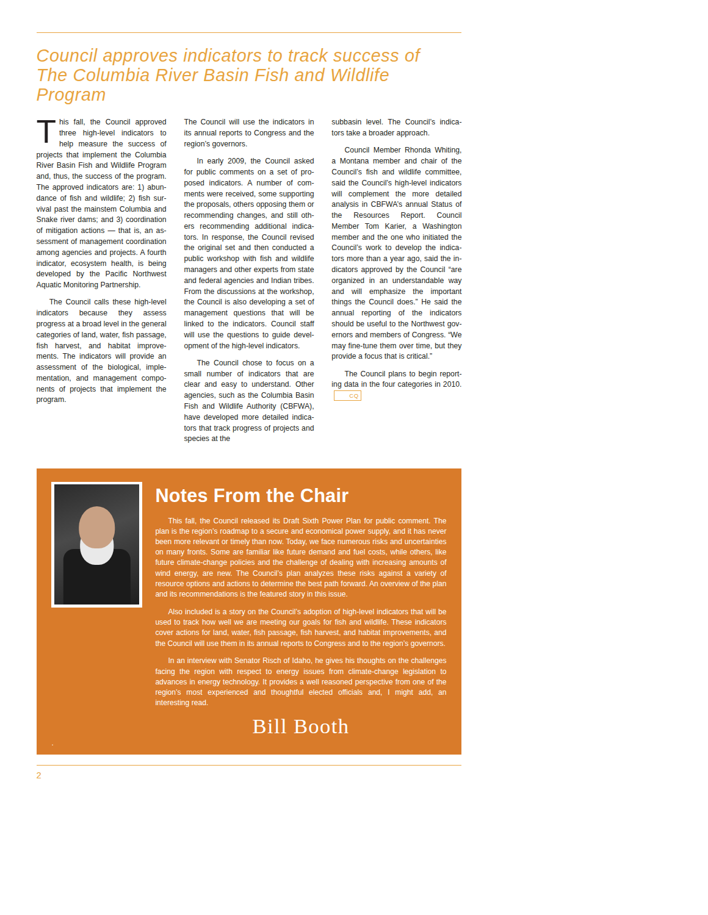Council approves indicators to track success of
The Columbia River Basin Fish and Wildlife Program
This fall, the Council approved three high-level indicators to help measure the success of projects that implement the Columbia River Basin Fish and Wildlife Program and, thus, the success of the program. The approved indicators are: 1) abundance of fish and wildlife; 2) fish survival past the mainstem Columbia and Snake river dams; and 3) coordination of mitigation actions — that is, an assessment of management coordination among agencies and projects. A fourth indicator, ecosystem health, is being developed by the Pacific Northwest Aquatic Monitoring Partnership.
The Council calls these high-level indicators because they assess progress at a broad level in the general categories of land, water, fish passage, fish harvest, and habitat improvements. The indicators will provide an assessment of the biological, implementation, and management components of projects that implement the program.
The Council will use the indicators in its annual reports to Congress and the region’s governors.
In early 2009, the Council asked for public comments on a set of proposed indicators. A number of comments were received, some supporting the proposals, others opposing them or recommending changes, and still others recommending additional indicators. In response, the Council revised the original set and then conducted a public workshop with fish and wildlife managers and other experts from state and federal agencies and Indian tribes. From the discussions at the workshop, the Council is also developing a set of management questions that will be linked to the indicators. Council staff will use the questions to guide development of the high-level indicators.
The Council chose to focus on a small number of indicators that are clear and easy to understand. Other agencies, such as the Columbia Basin Fish and Wildlife Authority (CBFWA), have developed more detailed indicators that track progress of projects and species at the
subbasin level. The Council’s indicators take a broader approach.
Council Member Rhonda Whiting, a Montana member and chair of the Council’s fish and wildlife committee, said the Council’s high-level indicators will complement the more detailed analysis in CBFWA’s annual Status of the Resources Report. Council Member Tom Karier, a Washington member and the one who initiated the Council’s work to develop the indicators more than a year ago, said the indicators approved by the Council “are organized in an understandable way and will emphasize the important things the Council does.” He said the annual reporting of the indicators should be useful to the Northwest governors and members of Congress. “We may fine-tune them over time, but they provide a focus that is critical.”
The Council plans to begin reporting data in the four categories in 2010. CQ
Notes From the Chair
This fall, the Council released its Draft Sixth Power Plan for public comment. The plan is the region’s roadmap to a secure and economical power supply, and it has never been more relevant or timely than now. Today, we face numerous risks and uncertainties on many fronts. Some are familiar like future demand and fuel costs, while others, like future climate-change policies and the challenge of dealing with increasing amounts of wind energy, are new. The Council’s plan analyzes these risks against a variety of resource options and actions to determine the best path forward. An overview of the plan and its recommendations is the featured story in this issue.
Also included is a story on the Council’s adoption of high-level indicators that will be used to track how well we are meeting our goals for fish and wildlife. These indicators cover actions for land, water, fish passage, fish harvest, and habitat improvements, and the Council will use them in its annual reports to Congress and to the region’s governors.
In an interview with Senator Risch of Idaho, he gives his thoughts on the challenges facing the region with respect to energy issues from climate-change legislation to advances in energy technology. It provides a well reasoned perspective from one of the region’s most experienced and thoughtful elected officials and, I might add, an interesting read.
Bill Booth
.
2